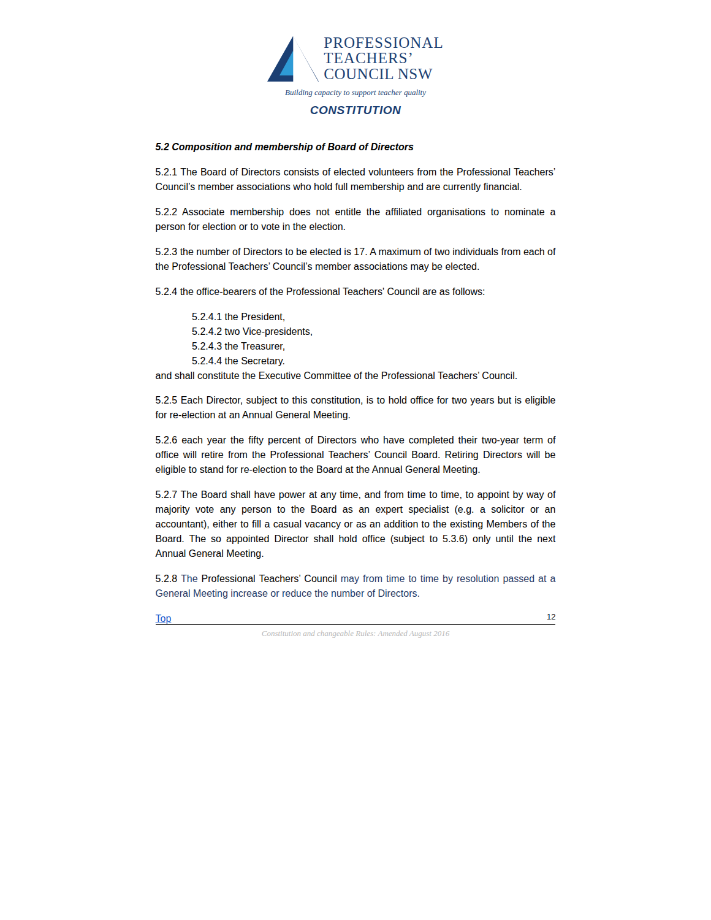PROFESSIONAL TEACHERS’ COUNCIL NSW
Building capacity to support teacher quality
CONSTITUTION
5.2 Composition and membership of Board of Directors
5.2.1 The Board of Directors consists of elected volunteers from the Professional Teachers’ Council’s member associations who hold full membership and are currently financial.
5.2.2 Associate membership does not entitle the affiliated organisations to nominate a person for election or to vote in the election.
5.2.3 the number of Directors to be elected is 17. A maximum of two individuals from each of the Professional Teachers’ Council’s member associations may be elected.
5.2.4 the office-bearers of the Professional Teachers' Council are as follows:
5.2.4.1 the President,
5.2.4.2 two Vice-presidents,
5.2.4.3 the Treasurer,
5.2.4.4 the Secretary.
and shall constitute the Executive Committee of the Professional Teachers’ Council.
5.2.5 Each Director, subject to this constitution, is to hold office for two years but is eligible for re-election at an Annual General Meeting.
5.2.6 each year the fifty percent of Directors who have completed their two-year term of office will retire from the Professional Teachers’ Council Board. Retiring Directors will be eligible to stand for re-election to the Board at the Annual General Meeting.
5.2.7 The Board shall have power at any time, and from time to time, to appoint by way of majority vote any person to the Board as an expert specialist (e.g. a solicitor or an accountant), either to fill a casual vacancy or as an addition to the existing Members of the Board. The so appointed Director shall hold office (subject to 5.3.6) only until the next Annual General Meeting.
5.2.8 The Professional Teachers’ Council may from time to time by resolution passed at a General Meeting increase or reduce the number of Directors.
Top
12
Constitution and changeable Rules: Amended August 2016